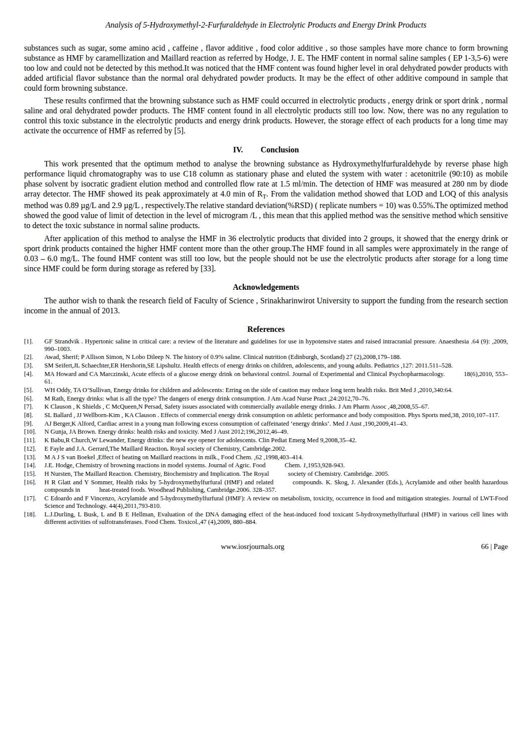Analysis of 5-Hydroxymethyl-2-Furfuraldehyde in Electrolytic Products and Energy Drink Products
substances such as sugar, some amino acid , caffeine , flavor additive , food color additive , so those samples have more chance to form browning substance as HMF by caramellization and Maillard reaction as referred by Hodge, J. E. The HMF content in normal saline samples ( EP 1-3,5-6) were too low and could not be detected by this method.It was noticed that the HMF content was found higher level in oral dehydrated powder products with added artificial flavor substance than the normal oral dehydrated powder products. It may be the effect of other additive compound in sample that could form browning substance.
These results confirmed that the browning substance such as HMF could occurred in electrolytic products , energy drink or sport drink , normal saline and oral dehydrated powder products. The HMF content found in all electrolytic products still too low. Now, there was no any regulation to control this toxic substance in the electrolytic products and energy drink products. However, the storage effect of each products for a long time may activate the occurrence of HMF as referred by [5].
IV. Conclusion
This work presented that the optimum method to analyse the browning substance as Hydroxymethylfurfuraldehyde by reverse phase high performance liquid chromatography was to use C18 column as stationary phase and eluted the system with water : acetonitrile (90:10) as mobile phase solvent by isocratic gradient elution method and controlled flow rate at 1.5 ml/min. The detection of HMF was measured at 280 nm by diode array detector. The HMF showed its peak approximately at 4.0 min of RT. From the validation method showed that LOD and LOQ of this analysis method was 0.89 µg/L and 2.9 µg/L , respectively.The relative standard deviation(%RSD) ( replicate numbers = 10) was 0.55%.The optimized method showed the good value of limit of detection in the level of microgram /L , this mean that this applied method was the sensitive method which sensitive to detect the toxic substance in normal saline products.
After application of this method to analyse the HMF in 36 electrolytic products that divided into 2 groups, it showed that the energy drink or sport drink products contained the higher HMF content more than the other group.The HMF found in all samples were approximately in the range of 0.03 – 6.0 mg/L. The found HMF content was still too low, but the people should not be use the electrolytic products after storage for a long time since HMF could be form during storage as refered by [33].
Acknowledgements
The author wish to thank the research field of Faculty of Science , Srinakharinwirot University to support the funding from the research section income in the annual of 2013.
References
[1]. GF Strandvik . Hypertonic saline in critical care: a review of the literature and guidelines for use in hypotensive states and raised intracranial pressure. Anaesthesia .64 (9): ,2009, 990–1003.
[2]. Awad, Sherif; P Allison Simon, N Lobo Dileep N. The history of 0.9% saline. Clinical nutrition (Edinburgh, Scotland) 27 (2),2008,179–188.
[3]. SM Seifert,JL Schaechter,ER Hershorin,SE Lipshultz. Health effects of energy drinks on children, adolescents, and young adults. Pediatrics ,127: 2011.511–528.
[4]. MA Howard and CA Marczinski, Acute effects of a glucose energy drink on behavioral control. Journal of Experimental and Clinical Psychopharmacology. 18(6),2010, 553–61.
[5]. WH Oddy, TA O’Sullivan, Energy drinks for children and adolescents: Erring on the side of caution may reduce long term health risks. Brit Med J ,2010,340:64.
[6]. M Rath, Energy drinks: what is all the type? The dangers of energy drink consumption. J Am Acad Nurse Pract ,24:2012,70–76.
[7]. K Clauson , K Shields , C McQueen,N Persad, Safety issues associated with commercially available energy drinks. J Am Pharm Assoc ,48,2008,55–67.
[8]. SL Ballard , JJ Wellborn-Kim , KA Clauson . Effects of commercial energy drink consumption on athletic performance and body composition. Phys Sports med,38, 2010,107–117.
[9]. AJ Berger,K Alford, Cardiac arrest in a young man following excess consumption of caffeinated ‘energy drinks’. Med J Aust ,190,2009,41–43.
[10]. N Gunja, JA Brown. Energy drinks: health risks and toxicity. Med J Aust 2012;196,2012,46–49.
[11]. K Babu,R Church,W Lewander, Energy drinks: the new eye opener for adolescents. Clin Pediat Emerg Med 9,2008,35–42.
[12]. E Fayle and J.A. Gerrard,The Maillard Reaction. Royal society of Chemistry, Cambridge.2002.
[13]. M A J S van Boekel ,Effect of heating on Maillard reactions in milk., Food Chem. ,62 ,1998,403–414.
[14]. J.E. Hodge, Chemistry of browning reactions in model systems. Journal of Agric. Food Chem. 1,1953,928-943.
[15]. H Nursten, The Maillard Reaction. Chemistry, Biochemistry and Implication. The Royal society of Chemistry. Cambridge. 2005.
[16]. H R Glatt and Y Sommer, Health risks by 5-hydroxymethylfurfural (HMF) and related compounds. K. Skog, J. Alexander (Eds.), Acrylamide and other health hazardous compounds in heat-treated foods. Woodhead Publishing, Cambridge.2006. 328–357.
[17]. C Edoardo and F Vincenzo, Acrylamide and 5-hydroxymethylfurfural (HMF): A review on metabolism, toxicity, occurrence in food and mitigation strategies. Journal of LWT-Food Science and Technology. 44(4),2011,793-810.
[18]. L.J.Durling, L Busk, L and B E Hellman, Evaluation of the DNA damaging effect of the heat-induced food toxicant 5-hydroxymethylfurfural (HMF) in various cell lines with different activities of sulfotransferases. Food Chem. Toxicol.,47 (4),2009, 880–884.
www.iosrjournals.org 66 | Page